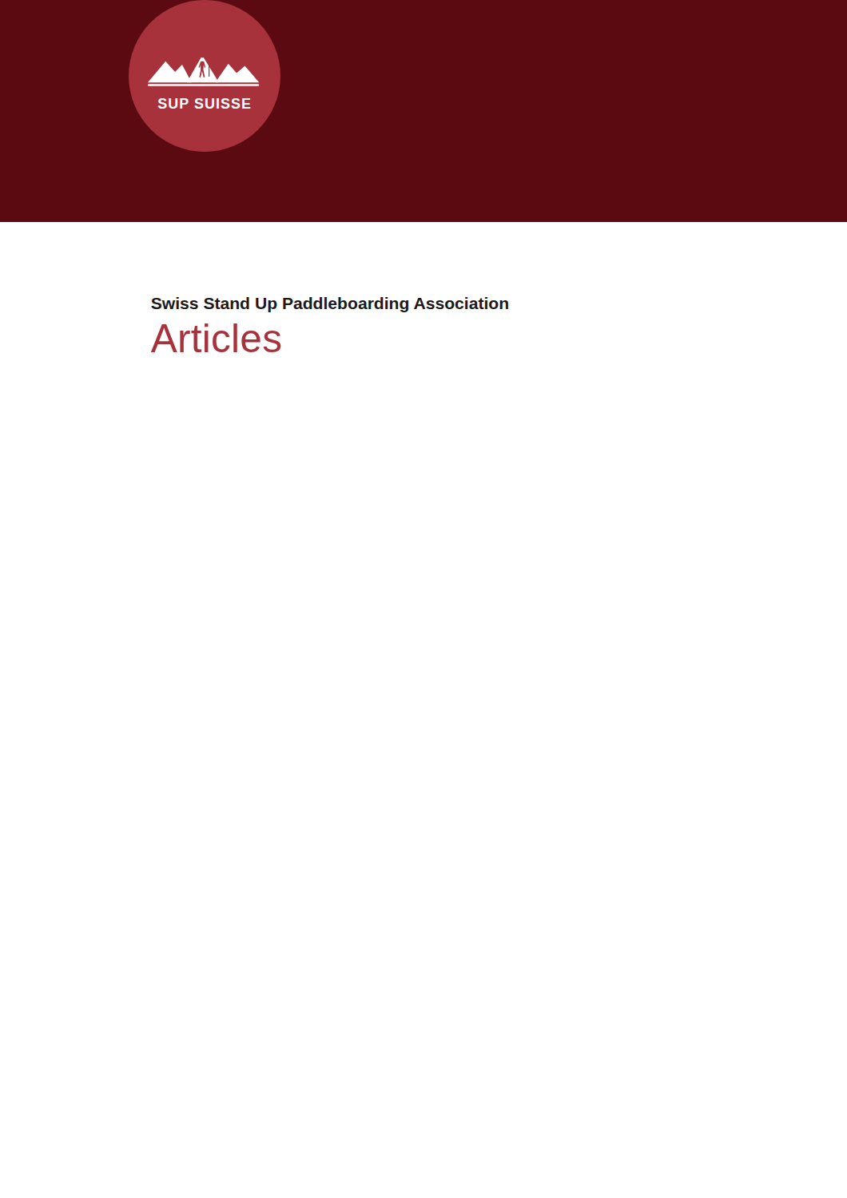SUP Suisse
Swiss Stand Up Paddleboarding Association
Articles